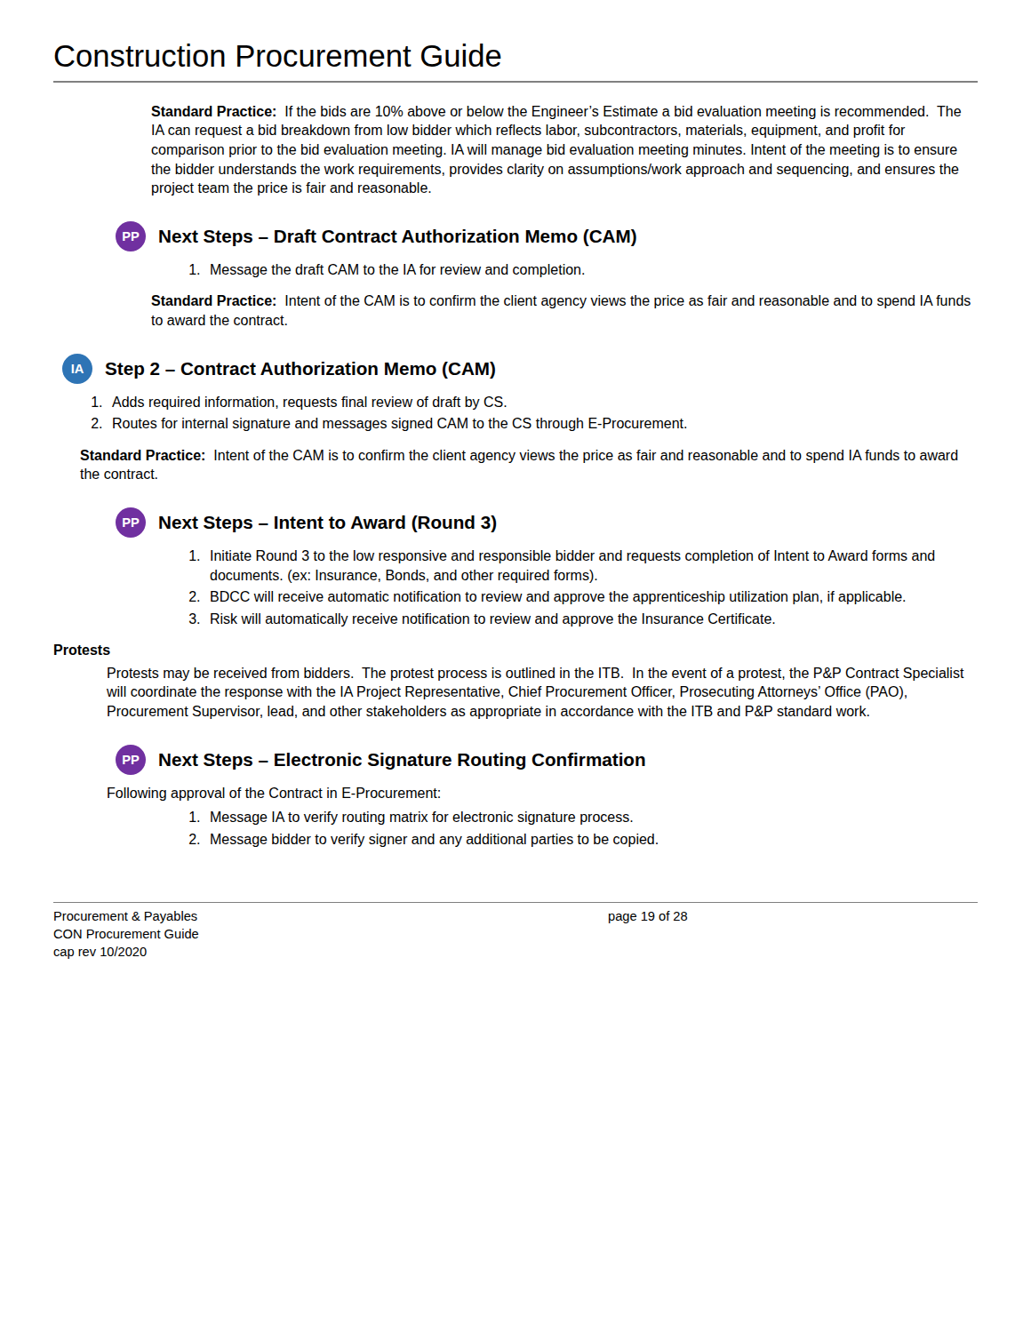Construction Procurement Guide
Standard Practice: If the bids are 10% above or below the Engineer’s Estimate a bid evaluation meeting is recommended. The IA can request a bid breakdown from low bidder which reflects labor, subcontractors, materials, equipment, and profit for comparison prior to the bid evaluation meeting. IA will manage bid evaluation meeting minutes. Intent of the meeting is to ensure the bidder understands the work requirements, provides clarity on assumptions/work approach and sequencing, and ensures the project team the price is fair and reasonable.
PP
Next Steps – Draft Contract Authorization Memo (CAM)
Message the draft CAM to the IA for review and completion.
Standard Practice: Intent of the CAM is to confirm the client agency views the price as fair and reasonable and to spend IA funds to award the contract.
IA
Step 2 – Contract Authorization Memo (CAM)
Adds required information, requests final review of draft by CS.
Routes for internal signature and messages signed CAM to the CS through E-Procurement.
Standard Practice: Intent of the CAM is to confirm the client agency views the price as fair and reasonable and to spend IA funds to award the contract.
PP
Next Steps – Intent to Award (Round 3)
Initiate Round 3 to the low responsive and responsible bidder and requests completion of Intent to Award forms and documents. (ex: Insurance, Bonds, and other required forms).
BDCC will receive automatic notification to review and approve the apprenticeship utilization plan, if applicable.
Risk will automatically receive notification to review and approve the Insurance Certificate.
Protests
Protests may be received from bidders. The protest process is outlined in the ITB. In the event of a protest, the P&P Contract Specialist will coordinate the response with the IA Project Representative, Chief Procurement Officer, Prosecuting Attorneys’ Office (PAO), Procurement Supervisor, lead, and other stakeholders as appropriate in accordance with the ITB and P&P standard work.
PP
Next Steps – Electronic Signature Routing Confirmation
Following approval of the Contract in E-Procurement:
Message IA to verify routing matrix for electronic signature process.
Message bidder to verify signer and any additional parties to be copied.
| Procurement & Payables CON Procurement Guide cap rev 10/2020 | page 19 of 28 |